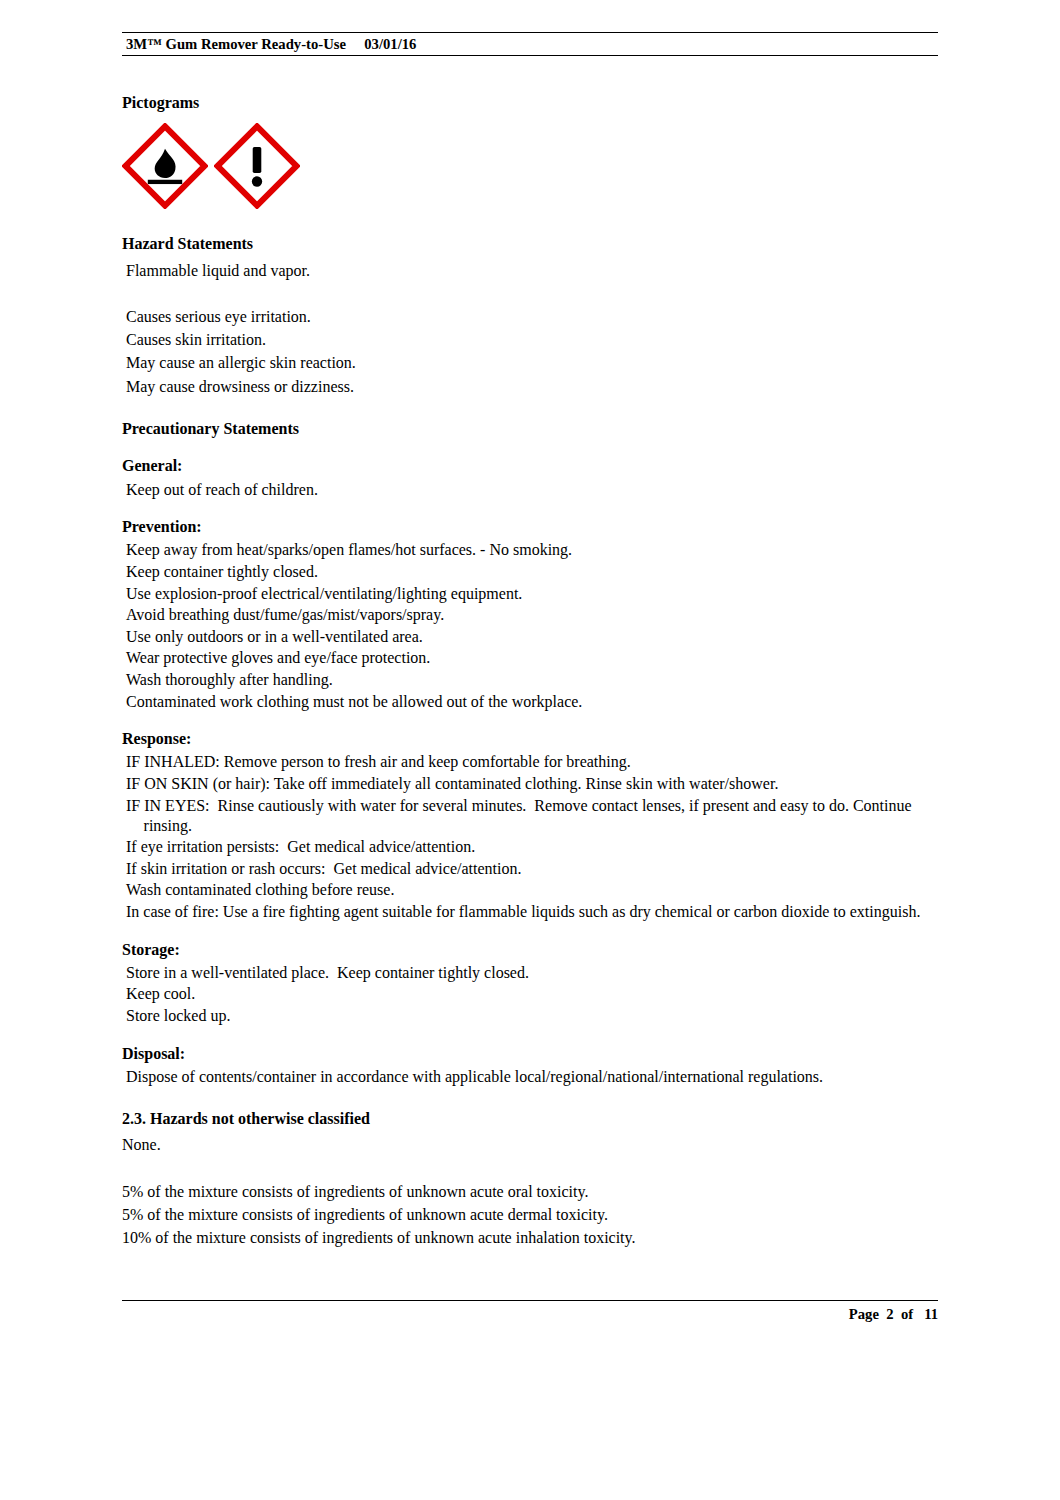3M™ Gum Remover Ready-to-Use 03/01/16
Pictograms
Hazard Statements
Flammable liquid and vapor.
Causes serious eye irritation.
Causes skin irritation.
May cause an allergic skin reaction.
May cause drowsiness or dizziness.
Precautionary Statements
General:
Keep out of reach of children.
Prevention:
Keep away from heat/sparks/open flames/hot surfaces. - No smoking.
Keep container tightly closed.
Use explosion-proof electrical/ventilating/lighting equipment.
Avoid breathing dust/fume/gas/mist/vapors/spray.
Use only outdoors or in a well-ventilated area.
Wear protective gloves and eye/face protection.
Wash thoroughly after handling.
Contaminated work clothing must not be allowed out of the workplace.
Response:
IF INHALED: Remove person to fresh air and keep comfortable for breathing.
IF ON SKIN (or hair): Take off immediately all contaminated clothing. Rinse skin with water/shower.
IF IN EYES: Rinse cautiously with water for several minutes. Remove contact lenses, if present and easy to do. Continue rinsing.
If eye irritation persists: Get medical advice/attention.
If skin irritation or rash occurs: Get medical advice/attention.
Wash contaminated clothing before reuse.
In case of fire: Use a fire fighting agent suitable for flammable liquids such as dry chemical or carbon dioxide to extinguish.
Storage:
Store in a well-ventilated place. Keep container tightly closed.
Keep cool.
Store locked up.
Disposal:
Dispose of contents/container in accordance with applicable local/regional/national/international regulations.
2.3. Hazards not otherwise classified
None.
5% of the mixture consists of ingredients of unknown acute oral toxicity.
5% of the mixture consists of ingredients of unknown acute dermal toxicity.
10% of the mixture consists of ingredients of unknown acute inhalation toxicity.
Page 2 of 11